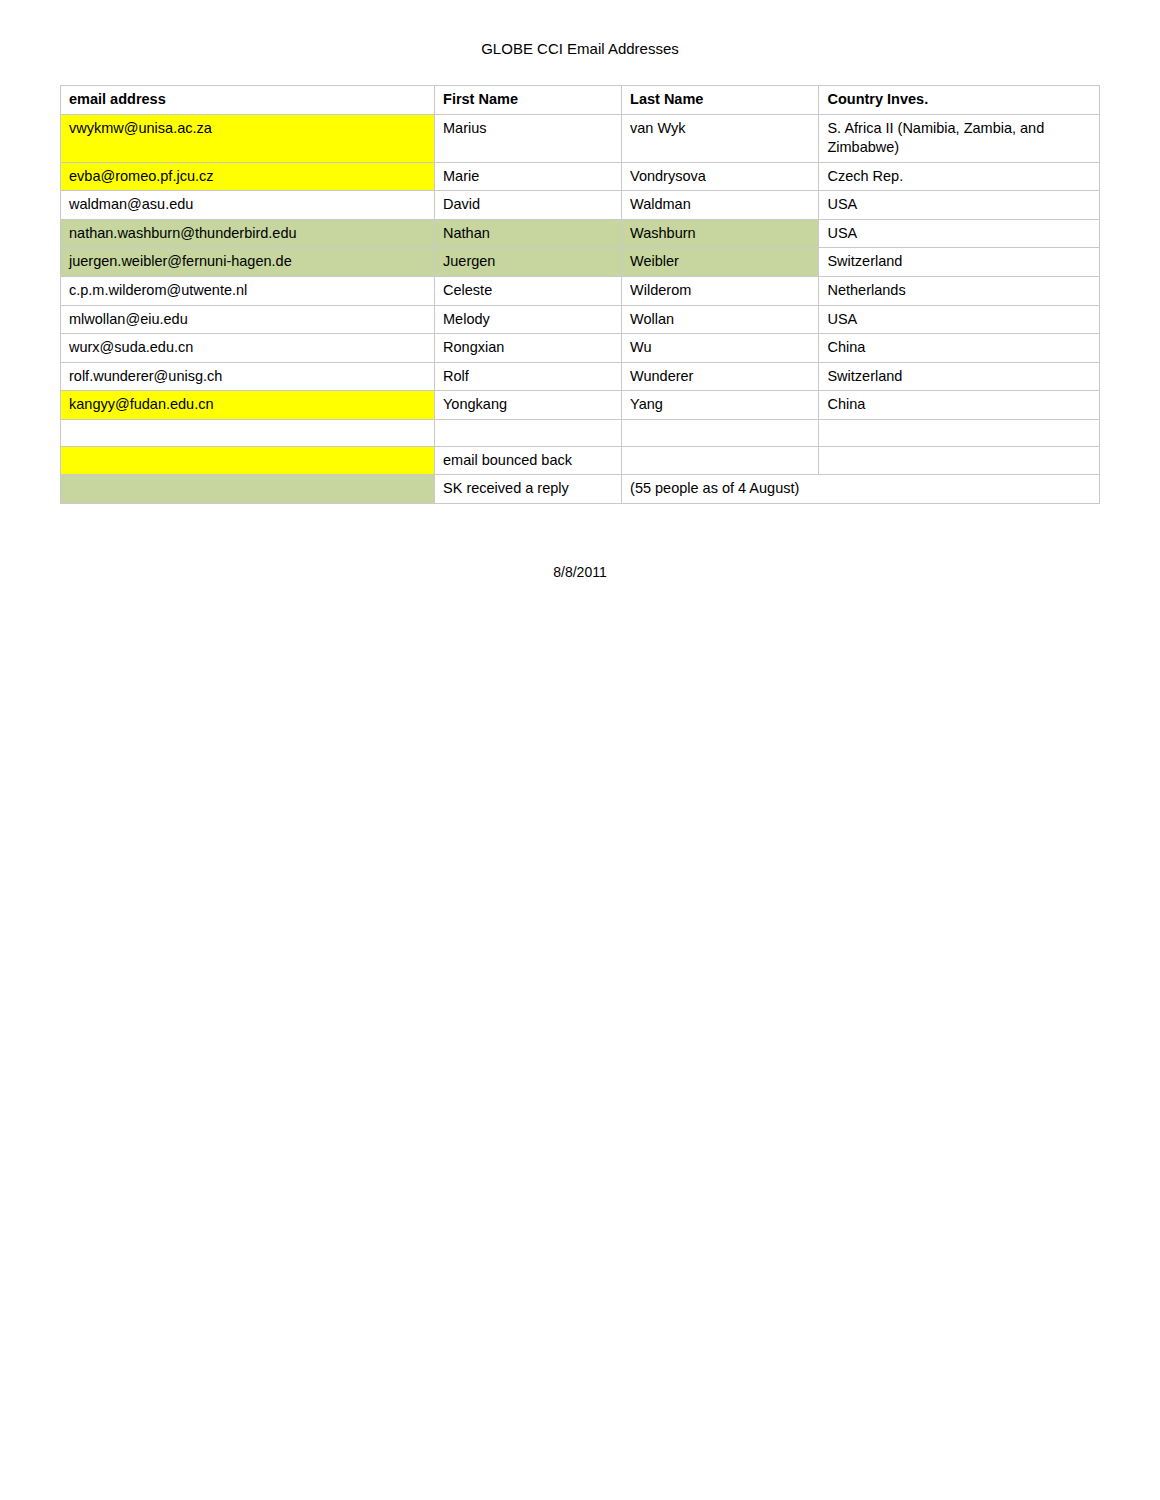GLOBE CCI Email Addresses
| email address | First Name | Last Name | Country Inves. |
| --- | --- | --- | --- |
| vwykmw@unisa.ac.za | Marius | van Wyk | S. Africa II (Namibia, Zambia, and Zimbabwe) |
| evba@romeo.pf.jcu.cz | Marie | Vondrysova | Czech Rep. |
| waldman@asu.edu | David | Waldman | USA |
| nathan.washburn@thunderbird.edu | Nathan | Washburn | USA |
| juergen.weibler@fernuni-hagen.de | Juergen | Weibler | Switzerland |
| c.p.m.wilderom@utwente.nl | Celeste | Wilderom | Netherlands |
| mlwollan@eiu.edu | Melody | Wollan | USA |
| wurx@suda.edu.cn | Rongxian | Wu | China |
| rolf.wunderer@unisg.ch | Rolf | Wunderer | Switzerland |
| kangyy@fudan.edu.cn | Yongkang | Yang | China |
| | email bounced back | | |
| | SK received a reply | (55 people as of 4 August) |
8/8/2011